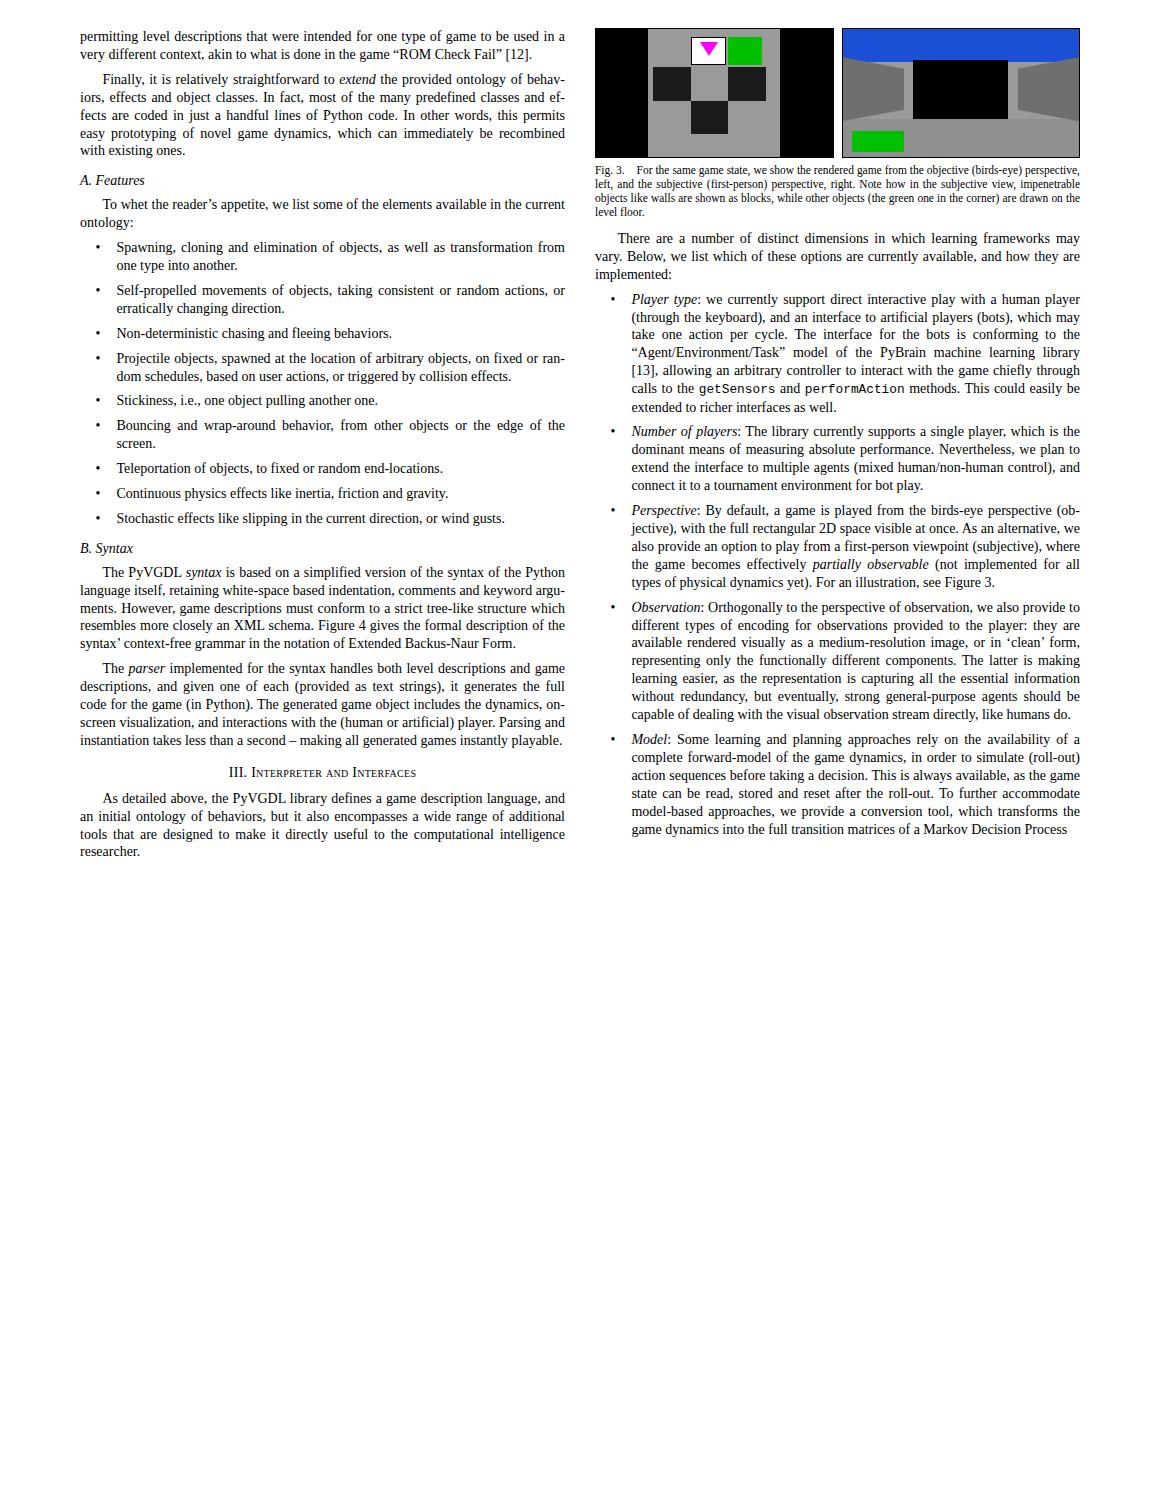permitting level descriptions that were intended for one type of game to be used in a very different context, akin to what is done in the game “ROM Check Fail” [12].
Finally, it is relatively straightforward to extend the provided ontology of behaviors, effects and object classes. In fact, most of the many predefined classes and effects are coded in just a handful lines of Python code. In other words, this permits easy prototyping of novel game dynamics, which can immediately be recombined with existing ones.
A. Features
To whet the reader’s appetite, we list some of the elements available in the current ontology:
Spawning, cloning and elimination of objects, as well as transformation from one type into another.
Self-propelled movements of objects, taking consistent or random actions, or erratically changing direction.
Non-deterministic chasing and fleeing behaviors.
Projectile objects, spawned at the location of arbitrary objects, on fixed or random schedules, based on user actions, or triggered by collision effects.
Stickiness, i.e., one object pulling another one.
Bouncing and wrap-around behavior, from other objects or the edge of the screen.
Teleportation of objects, to fixed or random end-locations.
Continuous physics effects like inertia, friction and gravity.
Stochastic effects like slipping in the current direction, or wind gusts.
B. Syntax
The PyVGDL syntax is based on a simplified version of the syntax of the Python language itself, retaining white-space based indentation, comments and keyword arguments. However, game descriptions must conform to a strict tree-like structure which resembles more closely an XML schema. Figure 4 gives the formal description of the syntax’ context-free grammar in the notation of Extended Backus-Naur Form.
The parser implemented for the syntax handles both level descriptions and game descriptions, and given one of each (provided as text strings), it generates the full code for the game (in Python). The generated game object includes the dynamics, on-screen visualization, and interactions with the (human or artificial) player. Parsing and instantiation takes less than a second – making all generated games instantly playable.
III. Interpreter and Interfaces
As detailed above, the PyVGDL library defines a game description language, and an initial ontology of behaviors, but it also encompasses a wide range of additional tools that are designed to make it directly useful to the computational intelligence researcher.
Fig. 3. For the same game state, we show the rendered game from the objective (birds-eye) perspective, left, and the subjective (first-person) perspective, right. Note how in the subjective view, impenetrable objects like walls are shown as blocks, while other objects (the green one in the corner) are drawn on the level floor.
There are a number of distinct dimensions in which learning frameworks may vary. Below, we list which of these options are currently available, and how they are implemented:
Player type: we currently support direct interactive play with a human player (through the keyboard), and an interface to artificial players (bots), which may take one action per cycle. The interface for the bots is conforming to the “Agent/Environment/Task” model of the PyBrain machine learning library [13], allowing an arbitrary controller to interact with the game chiefly through calls to the getSensors and performAction methods. This could easily be extended to richer interfaces as well.
Number of players: The library currently supports a single player, which is the dominant means of measuring absolute performance. Nevertheless, we plan to extend the interface to multiple agents (mixed human/non-human control), and connect it to a tournament environment for bot play.
Perspective: By default, a game is played from the birds-eye perspective (objective), with the full rectangular 2D space visible at once. As an alternative, we also provide an option to play from a first-person viewpoint (subjective), where the game becomes effectively partially observable (not implemented for all types of physical dynamics yet). For an illustration, see Figure 3.
Observation: Orthogonally to the perspective of observation, we also provide to different types of encoding for observations provided to the player: they are available rendered visually as a medium-resolution image, or in ‘clean’ form, representing only the functionally different components. The latter is making learning easier, as the representation is capturing all the essential information without redundancy, but eventually, strong general-purpose agents should be capable of dealing with the visual observation stream directly, like humans do.
Model: Some learning and planning approaches rely on the availability of a complete forward-model of the game dynamics, in order to simulate (roll-out) action sequences before taking a decision. This is always available, as the game state can be read, stored and reset after the roll-out. To further accommodate model-based approaches, we provide a conversion tool, which transforms the game dynamics into the full transition matrices of a Markov Decision Process